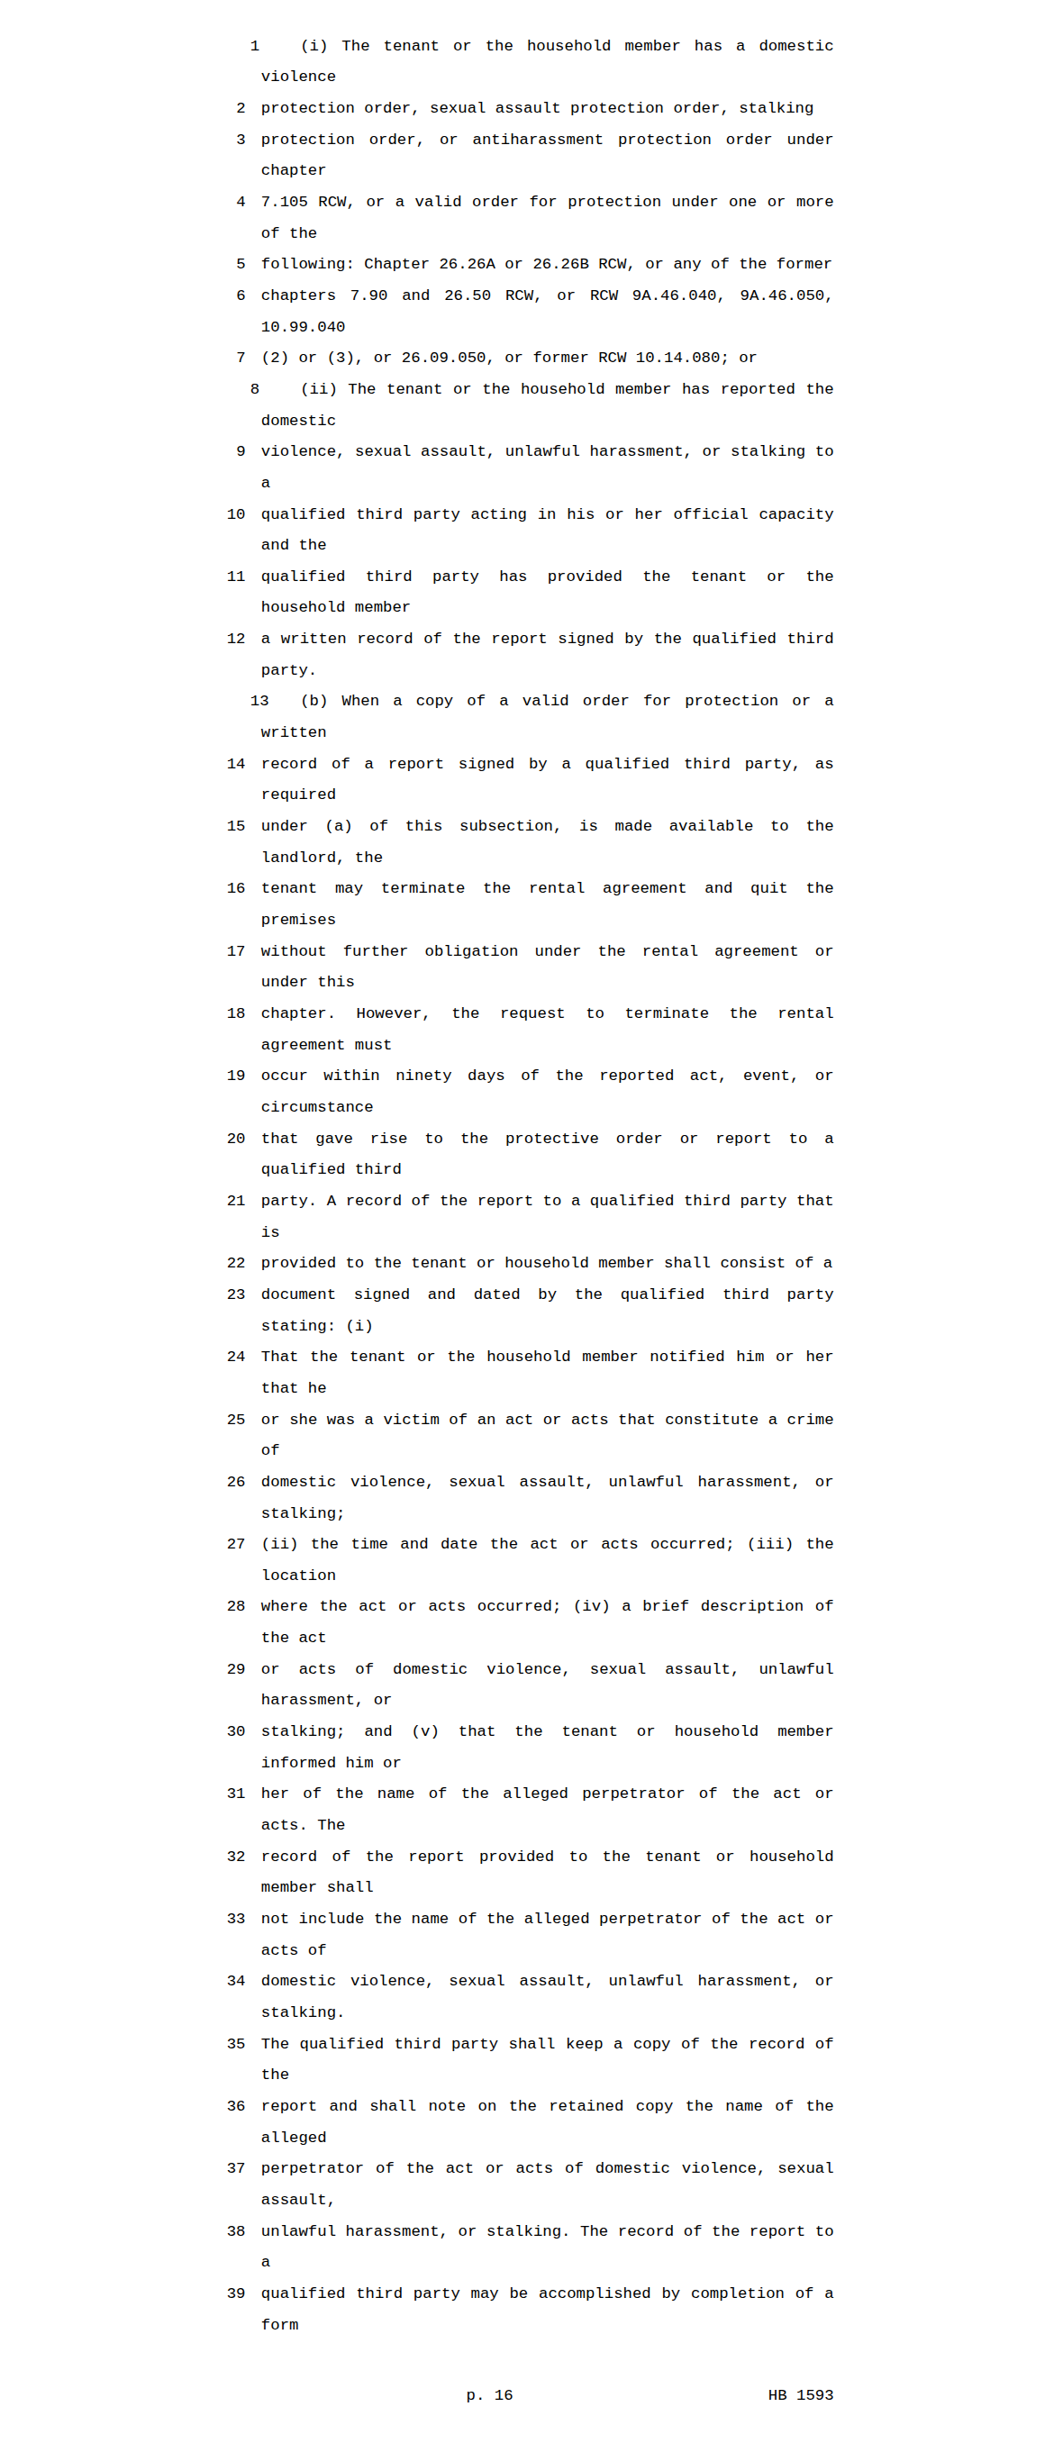(i) The tenant or the household member has a domestic violence
protection order, sexual assault protection order, stalking
protection order, or antiharassment protection order under chapter
7.105 RCW, or a valid order for protection under one or more of the
following: Chapter 26.26A or 26.26B RCW, or any of the former
chapters 7.90 and 26.50 RCW, or RCW 9A.46.040, 9A.46.050, 10.99.040
(2) or (3), or 26.09.050, or former RCW 10.14.080; or
(ii) The tenant or the household member has reported the domestic
violence, sexual assault, unlawful harassment, or stalking to a
qualified third party acting in his or her official capacity and the
qualified third party has provided the tenant or the household member
a written record of the report signed by the qualified third party.
(b) When a copy of a valid order for protection or a written
record of a report signed by a qualified third party, as required
under (a) of this subsection, is made available to the landlord, the
tenant may terminate the rental agreement and quit the premises
without further obligation under the rental agreement or under this
chapter. However, the request to terminate the rental agreement must
occur within ninety days of the reported act, event, or circumstance
that gave rise to the protective order or report to a qualified third
party. A record of the report to a qualified third party that is
provided to the tenant or household member shall consist of a
document signed and dated by the qualified third party stating: (i)
That the tenant or the household member notified him or her that he
or she was a victim of an act or acts that constitute a crime of
domestic violence, sexual assault, unlawful harassment, or stalking;
(ii) the time and date the act or acts occurred; (iii) the location
where the act or acts occurred; (iv) a brief description of the act
or acts of domestic violence, sexual assault, unlawful harassment, or
stalking; and (v) that the tenant or household member informed him or
her of the name of the alleged perpetrator of the act or acts. The
record of the report provided to the tenant or household member shall
not include the name of the alleged perpetrator of the act or acts of
domestic violence, sexual assault, unlawful harassment, or stalking.
The qualified third party shall keep a copy of the record of the
report and shall note on the retained copy the name of the alleged
perpetrator of the act or acts of domestic violence, sexual assault,
unlawful harassment, or stalking. The record of the report to a
qualified third party may be accomplished by completion of a form
p. 16 HB 1593